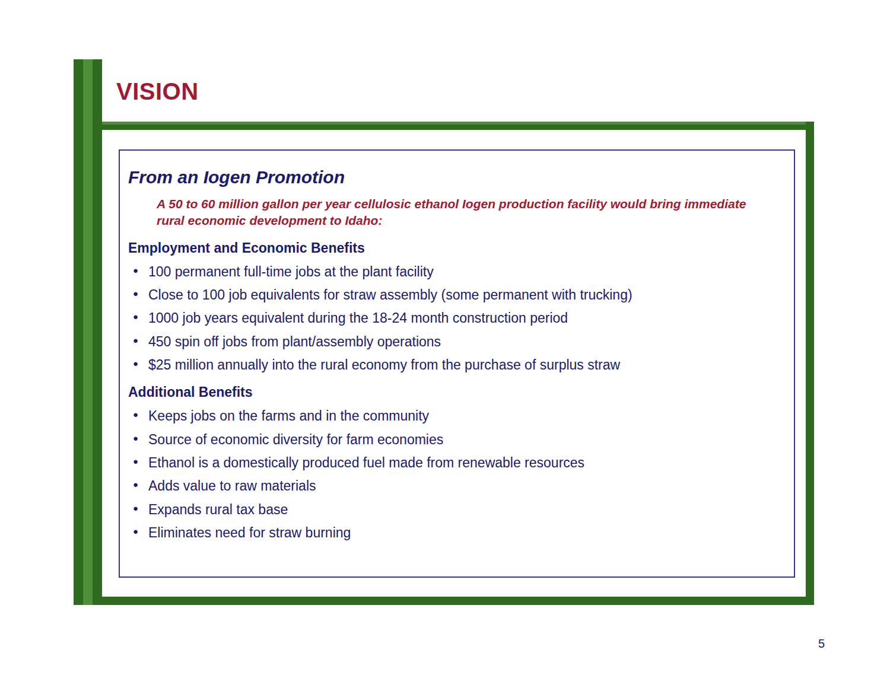VISION
From an Iogen Promotion
A 50 to 60 million gallon per year cellulosic ethanol Iogen production facility would bring immediate rural economic development to Idaho:
Employment and Economic Benefits
100 permanent full-time jobs at the plant facility
Close to 100 job equivalents for straw assembly (some permanent with trucking)
1000 job years equivalent during the 18-24 month construction period
450 spin off jobs from plant/assembly operations
$25 million annually into the rural economy from the purchase of surplus straw
Additional Benefits
Keeps jobs on the farms and in the community
Source of economic diversity for farm economies
Ethanol is a domestically produced fuel made from renewable resources
Adds value to raw materials
Expands rural tax base
Eliminates need for straw burning
5